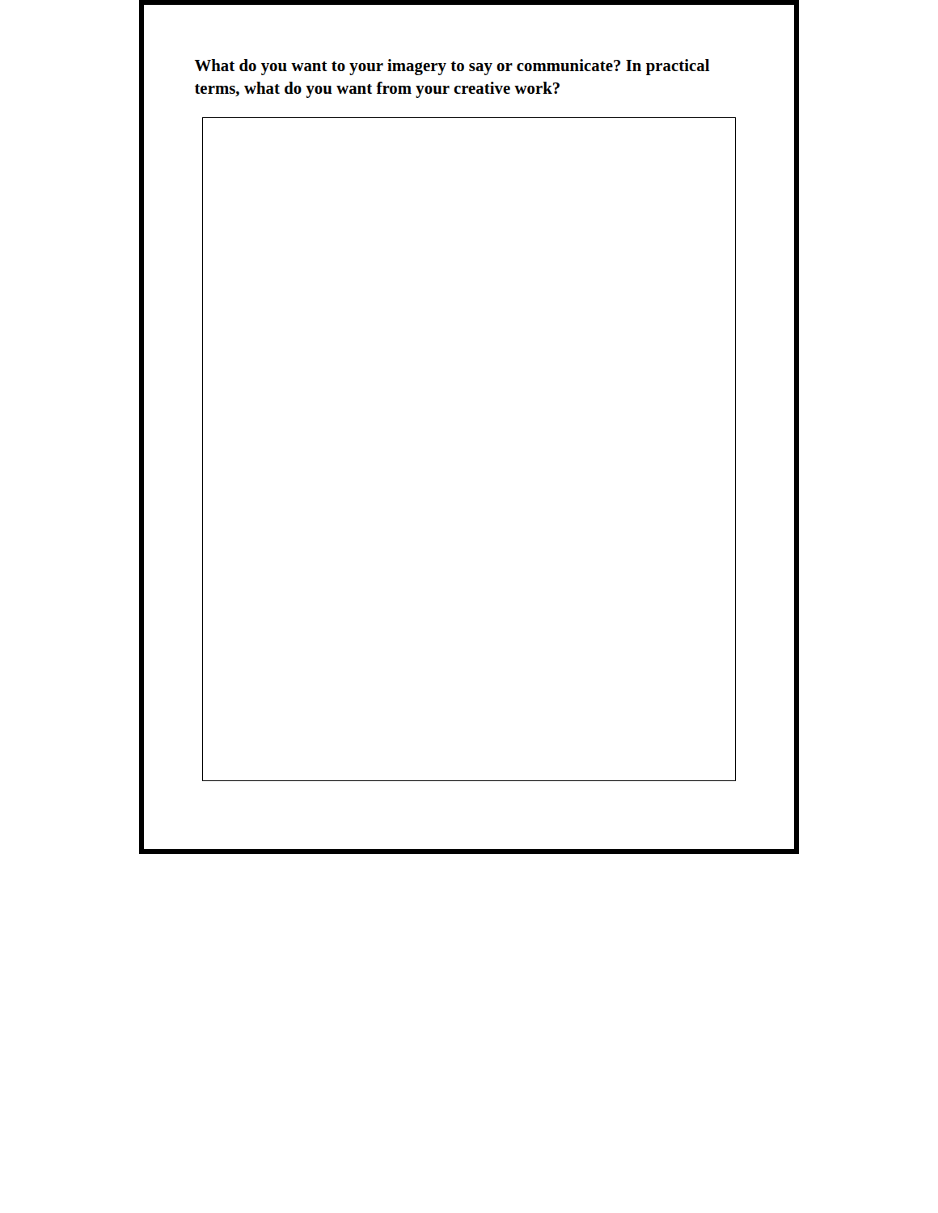What do you want to your imagery to say or communicate? In practical terms, what do you want from your creative work?